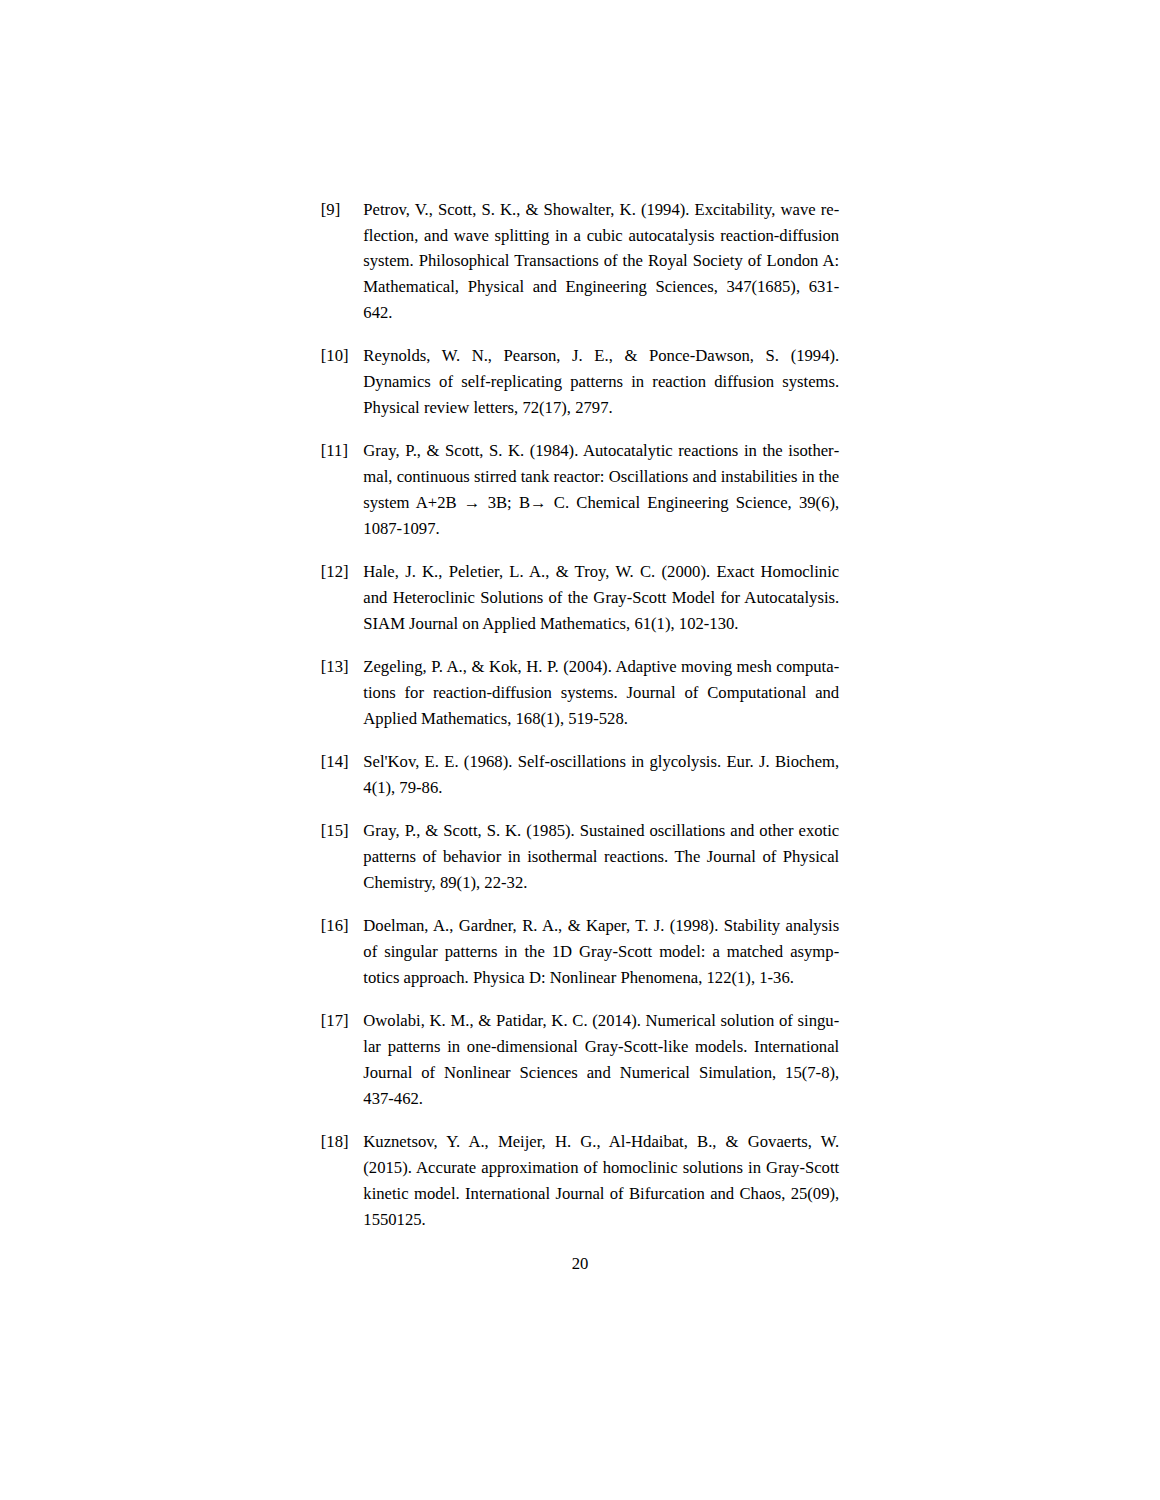[9] Petrov, V., Scott, S. K., & Showalter, K. (1994). Excitability, wave reflection, and wave splitting in a cubic autocatalysis reaction-diffusion system. Philosophical Transactions of the Royal Society of London A: Mathematical, Physical and Engineering Sciences, 347(1685), 631-642.
[10] Reynolds, W. N., Pearson, J. E., & Ponce-Dawson, S. (1994). Dynamics of self-replicating patterns in reaction diffusion systems. Physical review letters, 72(17), 2797.
[11] Gray, P., & Scott, S. K. (1984). Autocatalytic reactions in the isothermal, continuous stirred tank reactor: Oscillations and instabilities in the system A+2B → 3B; B→ C. Chemical Engineering Science, 39(6), 1087-1097.
[12] Hale, J. K., Peletier, L. A., & Troy, W. C. (2000). Exact Homoclinic and Heteroclinic Solutions of the Gray-Scott Model for Autocatalysis. SIAM Journal on Applied Mathematics, 61(1), 102-130.
[13] Zegeling, P. A., & Kok, H. P. (2004). Adaptive moving mesh computations for reaction-diffusion systems. Journal of Computational and Applied Mathematics, 168(1), 519-528.
[14] Sel'Kov, E. E. (1968). Self-oscillations in glycolysis. Eur. J. Biochem, 4(1), 79-86.
[15] Gray, P., & Scott, S. K. (1985). Sustained oscillations and other exotic patterns of behavior in isothermal reactions. The Journal of Physical Chemistry, 89(1), 22-32.
[16] Doelman, A., Gardner, R. A., & Kaper, T. J. (1998). Stability analysis of singular patterns in the 1D Gray-Scott model: a matched asymptotics approach. Physica D: Nonlinear Phenomena, 122(1), 1-36.
[17] Owolabi, K. M., & Patidar, K. C. (2014). Numerical solution of singular patterns in one-dimensional Gray-Scott-like models. International Journal of Nonlinear Sciences and Numerical Simulation, 15(7-8), 437-462.
[18] Kuznetsov, Y. A., Meijer, H. G., Al-Hdaibat, B., & Govaerts, W. (2015). Accurate approximation of homoclinic solutions in Gray-Scott kinetic model. International Journal of Bifurcation and Chaos, 25(09), 1550125.
20